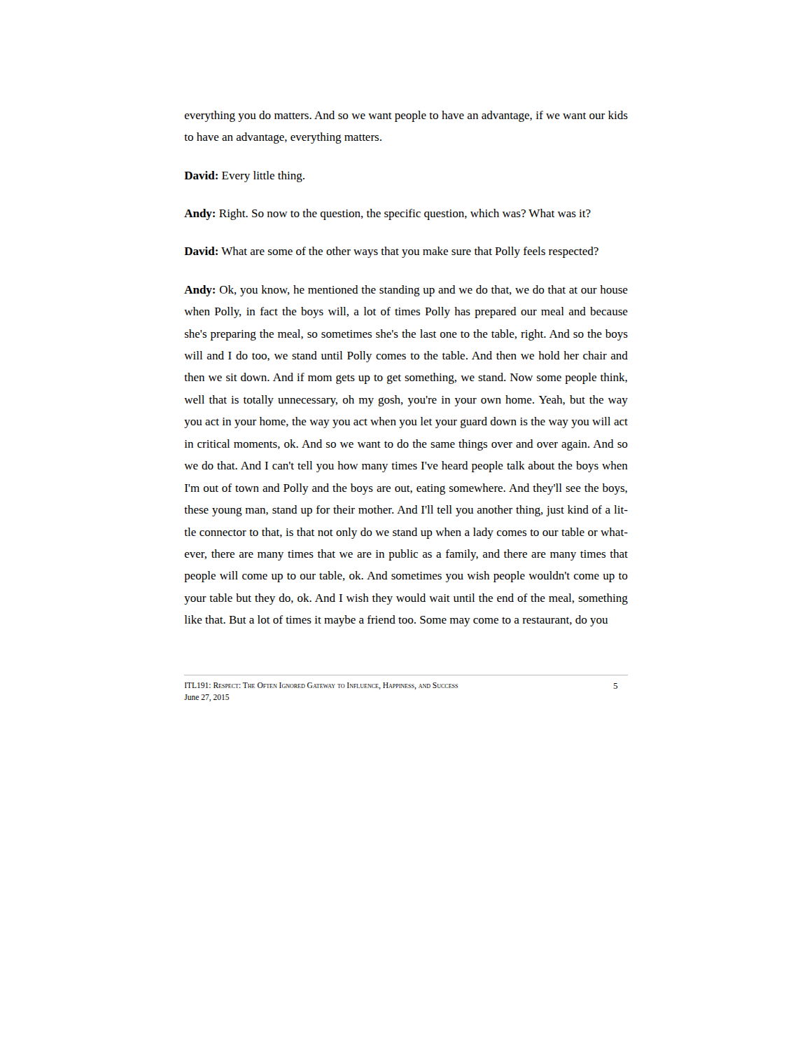everything you do matters. And so we want people to have an advantage, if we want our kids to have an advantage, everything matters.
David: Every little thing.
Andy: Right. So now to the question, the specific question, which was? What was it?
David: What are some of the other ways that you make sure that Polly feels respected?
Andy: Ok, you know, he mentioned the standing up and we do that, we do that at our house when Polly, in fact the boys will, a lot of times Polly has prepared our meal and because she's preparing the meal, so sometimes she's the last one to the table, right. And so the boys will and I do too, we stand until Polly comes to the table. And then we hold her chair and then we sit down. And if mom gets up to get something, we stand. Now some people think, well that is totally unnecessary, oh my gosh, you're in your own home. Yeah, but the way you act in your home, the way you act when you let your guard down is the way you will act in critical moments, ok. And so we want to do the same things over and over again. And so we do that. And I can't tell you how many times I've heard people talk about the boys when I'm out of town and Polly and the boys are out, eating somewhere. And they'll see the boys, these young man, stand up for their mother. And I'll tell you another thing, just kind of a little connector to that, is that not only do we stand up when a lady comes to our table or whatever, there are many times that we are in public as a family, and there are many times that people will come up to our table, ok. And sometimes you wish people wouldn't come up to your table but they do, ok. And I wish they would wait until the end of the meal, something like that. But a lot of times it maybe a friend too. Some may come to a restaurant, do you
ITL191: Respect: The Often Ignored Gateway to Influence, Happiness, and Success June 27, 2015
5